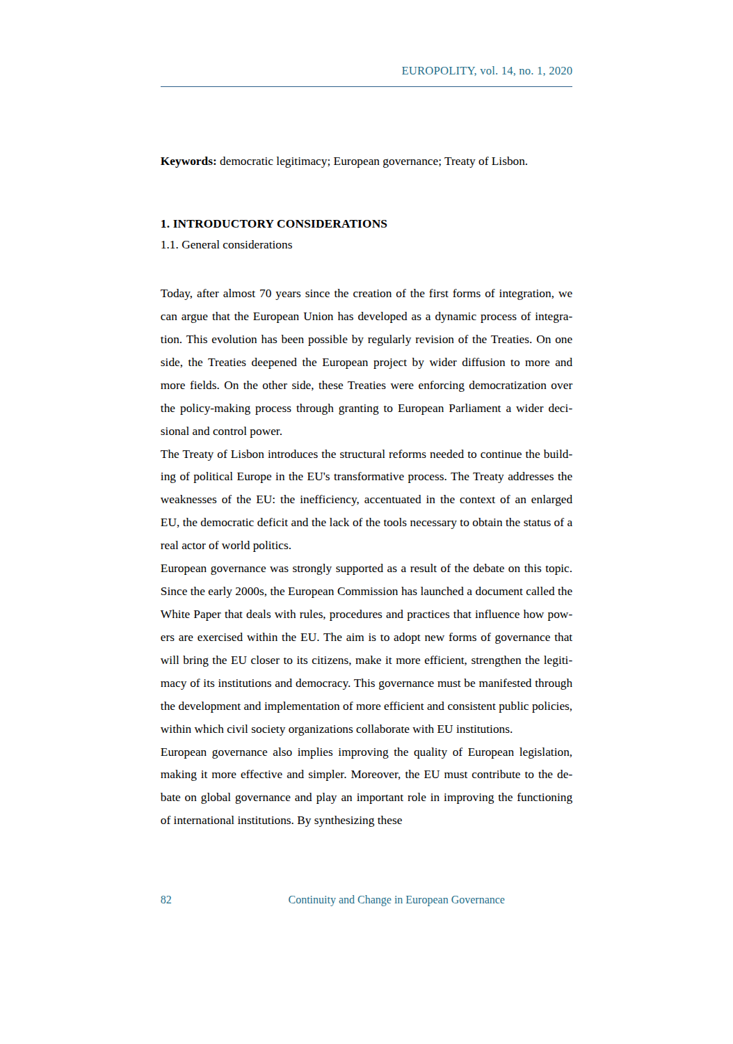EUROPOLITY, vol. 14, no. 1, 2020
Keywords: democratic legitimacy; European governance; Treaty of Lisbon.
1. INTRODUCTORY CONSIDERATIONS
1.1. General considerations
Today, after almost 70 years since the creation of the first forms of integration, we can argue that the European Union has developed as a dynamic process of integration. This evolution has been possible by regularly revision of the Treaties. On one side, the Treaties deepened the European project by wider diffusion to more and more fields. On the other side, these Treaties were enforcing democratization over the policy-making process through granting to European Parliament a wider decisional and control power.
The Treaty of Lisbon introduces the structural reforms needed to continue the building of political Europe in the EU's transformative process. The Treaty addresses the weaknesses of the EU: the inefficiency, accentuated in the context of an enlarged EU, the democratic deficit and the lack of the tools necessary to obtain the status of a real actor of world politics.
European governance was strongly supported as a result of the debate on this topic. Since the early 2000s, the European Commission has launched a document called the White Paper that deals with rules, procedures and practices that influence how powers are exercised within the EU. The aim is to adopt new forms of governance that will bring the EU closer to its citizens, make it more efficient, strengthen the legitimacy of its institutions and democracy. This governance must be manifested through the development and implementation of more efficient and consistent public policies, within which civil society organizations collaborate with EU institutions.
European governance also implies improving the quality of European legislation, making it more effective and simpler. Moreover, the EU must contribute to the debate on global governance and play an important role in improving the functioning of international institutions. By synthesizing these
82
Continuity and Change in European Governance